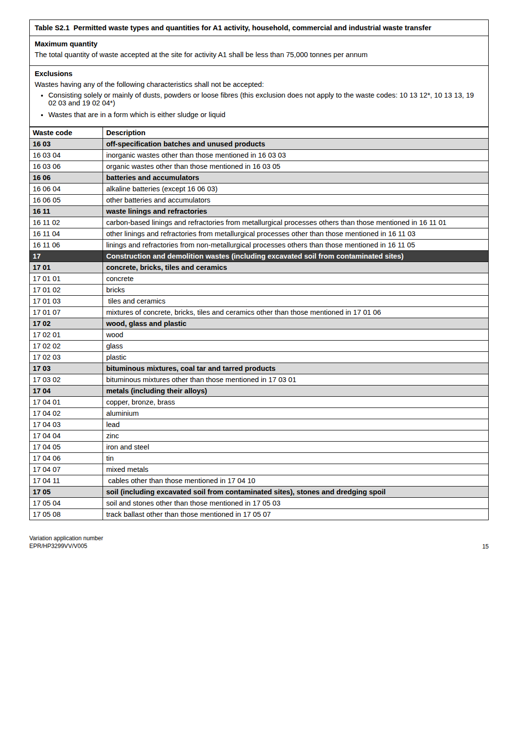Table S2.1 Permitted waste types and quantities for A1 activity, household, commercial and industrial waste transfer
Maximum quantity
The total quantity of waste accepted at the site for activity A1 shall be less than 75,000 tonnes per annum
Exclusions
Wastes having any of the following characteristics shall not be accepted:
Consisting solely or mainly of dusts, powders or loose fibres (this exclusion does not apply to the waste codes: 10 13 12*, 10 13 13, 19 02 03 and 19 02 04*)
Wastes that are in a form which is either sludge or liquid
| Waste code | Description |
| --- | --- |
| 16 03 | off-specification batches and unused products |
| 16 03 04 | inorganic wastes other than those mentioned in 16 03 03 |
| 16 03 06 | organic wastes other than those mentioned in 16 03 05 |
| 16 06 | batteries and accumulators |
| 16 06 04 | alkaline batteries (except 16 06 03) |
| 16 06 05 | other batteries and accumulators |
| 16 11 | waste linings and refractories |
| 16 11 02 | carbon-based linings and refractories from metallurgical processes others than those mentioned in 16 11 01 |
| 16 11 04 | other linings and refractories from metallurgical processes other than those mentioned in 16 11 03 |
| 16 11 06 | linings and refractories from non-metallurgical processes others than those mentioned in 16 11 05 |
| 17 | Construction and demolition wastes (including excavated soil from contaminated sites) |
| 17 01 | concrete, bricks, tiles and ceramics |
| 17 01 01 | concrete |
| 17 01 02 | bricks |
| 17 01 03 | tiles and ceramics |
| 17 01 07 | mixtures of concrete, bricks, tiles and ceramics other than those mentioned in 17 01 06 |
| 17 02 | wood, glass and plastic |
| 17 02 01 | wood |
| 17 02 02 | glass |
| 17 02 03 | plastic |
| 17 03 | bituminous mixtures, coal tar and tarred products |
| 17 03 02 | bituminous mixtures other than those mentioned in 17 03 01 |
| 17 04 | metals (including their alloys) |
| 17 04 01 | copper, bronze, brass |
| 17 04 02 | aluminium |
| 17 04 03 | lead |
| 17 04 04 | zinc |
| 17 04 05 | iron and steel |
| 17 04 06 | tin |
| 17 04 07 | mixed metals |
| 17 04 11 | cables other than those mentioned in 17 04 10 |
| 17 05 | soil (including excavated soil from contaminated sites), stones and dredging spoil |
| 17 05 04 | soil and stones other than those mentioned in 17 05 03 |
| 17 05 08 | track ballast other than those mentioned in 17 05 07 |
Variation application number
EPR/HP3299VV/V005
15